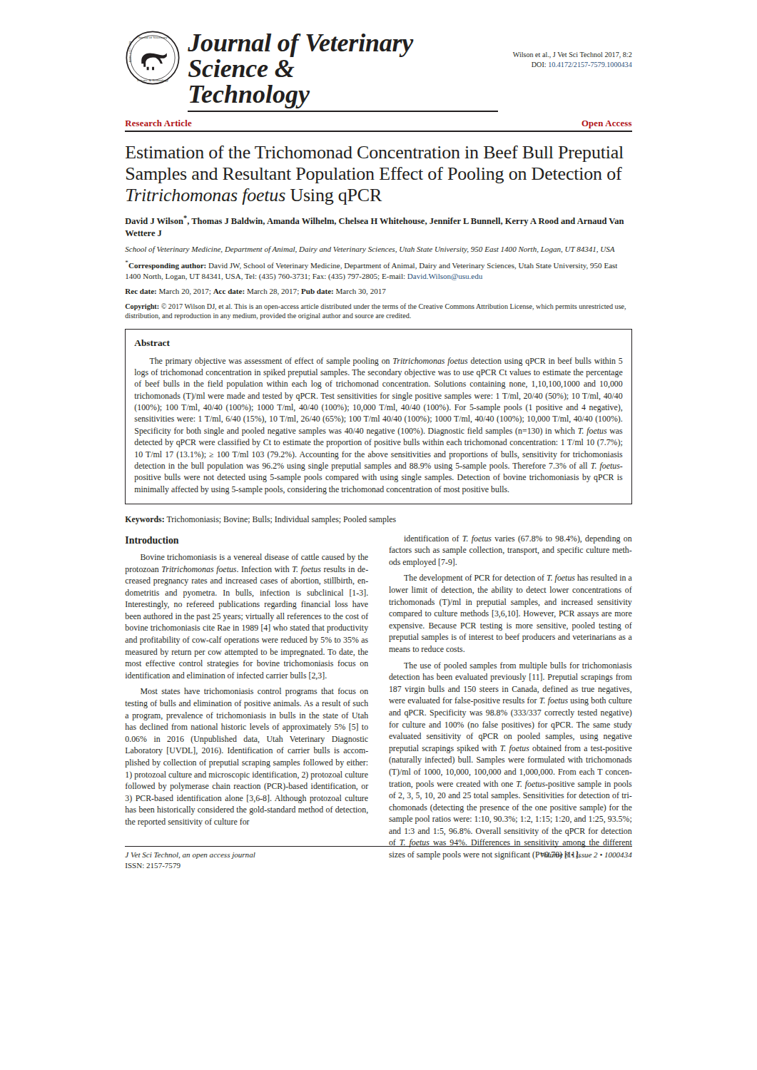Journal of Veterinary Science & Technology ISSN: 2157-7579
Journal of Veterinary Science &
Technology
Wilson et al., J Vet Sci Technol 2017, 8:2
DOI: 10.4172/2157-7579.1000434
Research Article
Open Access
Estimation of the Trichomonad Concentration in Beef Bull Preputial Samples and Resultant Population Effect of Pooling on Detection of Tritrichomonas foetus Using qPCR
David J Wilson*, Thomas J Baldwin, Amanda Wilhelm, Chelsea H Whitehouse, Jennifer L Bunnell, Kerry A Rood and Arnaud Van Wettere J
School of Veterinary Medicine, Department of Animal, Dairy and Veterinary Sciences, Utah State University, 950 East 1400 North, Logan, UT 84341, USA
*Corresponding author: David JW, School of Veterinary Medicine, Department of Animal, Dairy and Veterinary Sciences, Utah State University, 950 East 1400 North, Logan, UT 84341, USA, Tel: (435) 760-3731; Fax: (435) 797-2805; E-mail: David.Wilson@usu.edu
Rec date: March 20, 2017; Acc date: March 28, 2017; Pub date: March 30, 2017
Copyright: © 2017 Wilson DJ, et al. This is an open-access article distributed under the terms of the Creative Commons Attribution License, which permits unrestricted use, distribution, and reproduction in any medium, provided the original author and source are credited.
Abstract
The primary objective was assessment of effect of sample pooling on Tritrichomonas foetus detection using qPCR in beef bulls within 5 logs of trichomonad concentration in spiked preputial samples. The secondary objective was to use qPCR Ct values to estimate the percentage of beef bulls in the field population within each log of trichomonad concentration. Solutions containing none, 1,10,100,1000 and 10,000 trichomonads (T)/ml were made and tested by qPCR. Test sensitivities for single positive samples were: 1 T/ml, 20/40 (50%); 10 T/ml, 40/40 (100%); 100 T/ml, 40/40 (100%); 1000 T/ml, 40/40 (100%); 10,000 T/ml, 40/40 (100%). For 5-sample pools (1 positive and 4 negative), sensitivities were: 1 T/ml, 6/40 (15%), 10 T/ml, 26/40 (65%); 100 T/ml 40/40 (100%); 1000 T/ml, 40/40 (100%); 10,000 T/ml, 40/40 (100%). Specificity for both single and pooled negative samples was 40/40 negative (100%). Diagnostic field samples (n=130) in which T. foetus was detected by qPCR were classified by Ct to estimate the proportion of positive bulls within each trichomonad concentration: 1 T/ml 10 (7.7%); 10 T/ml 17 (13.1%); ≥ 100 T/ml 103 (79.2%). Accounting for the above sensitivities and proportions of bulls, sensitivity for trichomoniasis detection in the bull population was 96.2% using single preputial samples and 88.9% using 5-sample pools. Therefore 7.3% of all T. foetus-positive bulls were not detected using 5-sample pools compared with using single samples. Detection of bovine trichomoniasis by qPCR is minimally affected by using 5-sample pools, considering the trichomonad concentration of most positive bulls.
Keywords: Trichomoniasis; Bovine; Bulls; Individual samples; Pooled samples
Introduction
Bovine trichomoniasis is a venereal disease of cattle caused by the protozoan Tritrichomonas foetus. Infection with T. foetus results in decreased pregnancy rates and increased cases of abortion, stillbirth, endometritis and pyometra. In bulls, infection is subclinical [1-3]. Interestingly, no refereed publications regarding financial loss have been authored in the past 25 years; virtually all references to the cost of bovine trichomoniasis cite Rae in 1989 [4] who stated that productivity and profitability of cow-calf operations were reduced by 5% to 35% as measured by return per cow attempted to be impregnated. To date, the most effective control strategies for bovine trichomoniasis focus on identification and elimination of infected carrier bulls [2,3].
Most states have trichomoniasis control programs that focus on testing of bulls and elimination of positive animals. As a result of such a program, prevalence of trichomoniasis in bulls in the state of Utah has declined from national historic levels of approximately 5% [5] to 0.06% in 2016 (Unpublished data, Utah Veterinary Diagnostic Laboratory [UVDL], 2016). Identification of carrier bulls is accomplished by collection of preputial scraping samples followed by either: 1) protozoal culture and microscopic identification, 2) protozoal culture followed by polymerase chain reaction (PCR)-based identification, or 3) PCR-based identification alone [3,6-8]. Although protozoal culture has been historically considered the gold-standard method of detection, the reported sensitivity of culture for
identification of T. foetus varies (67.8% to 98.4%), depending on factors such as sample collection, transport, and specific culture methods employed [7-9].
The development of PCR for detection of T. foetus has resulted in a lower limit of detection, the ability to detect lower concentrations of trichomonads (T)/ml in preputial samples, and increased sensitivity compared to culture methods [3,6,10]. However, PCR assays are more expensive. Because PCR testing is more sensitive, pooled testing of preputial samples is of interest to beef producers and veterinarians as a means to reduce costs.
The use of pooled samples from multiple bulls for trichomoniasis detection has been evaluated previously [11]. Preputial scrapings from 187 virgin bulls and 150 steers in Canada, defined as true negatives, were evaluated for false-positive results for T. foetus using both culture and qPCR. Specificity was 98.8% (333/337 correctly tested negative) for culture and 100% (no false positives) for qPCR. The same study evaluated sensitivity of qPCR on pooled samples, using negative preputial scrapings spiked with T. foetus obtained from a test-positive (naturally infected) bull. Samples were formulated with trichomonads (T)/ml of 1000, 10,000, 100,000 and 1,000,000. From each T concentration, pools were created with one T. foetus-positive sample in pools of 2, 3, 5, 10, 20 and 25 total samples. Sensitivities for detection of trichomonads (detecting the presence of the one positive sample) for the sample pool ratios were: 1:10, 90.3%; 1:2, 1:15; 1:20, and 1:25, 93.5%; and 1:3 and 1:5, 96.8%. Overall sensitivity of the qPCR for detection of T. foetus was 94%. Differences in sensitivity among the different sizes of sample pools were not significant (P=0.70) [11].
J Vet Sci Technol, an open access journalISSN: 2157-7579
Volume 8 • Issue 2 • 1000434